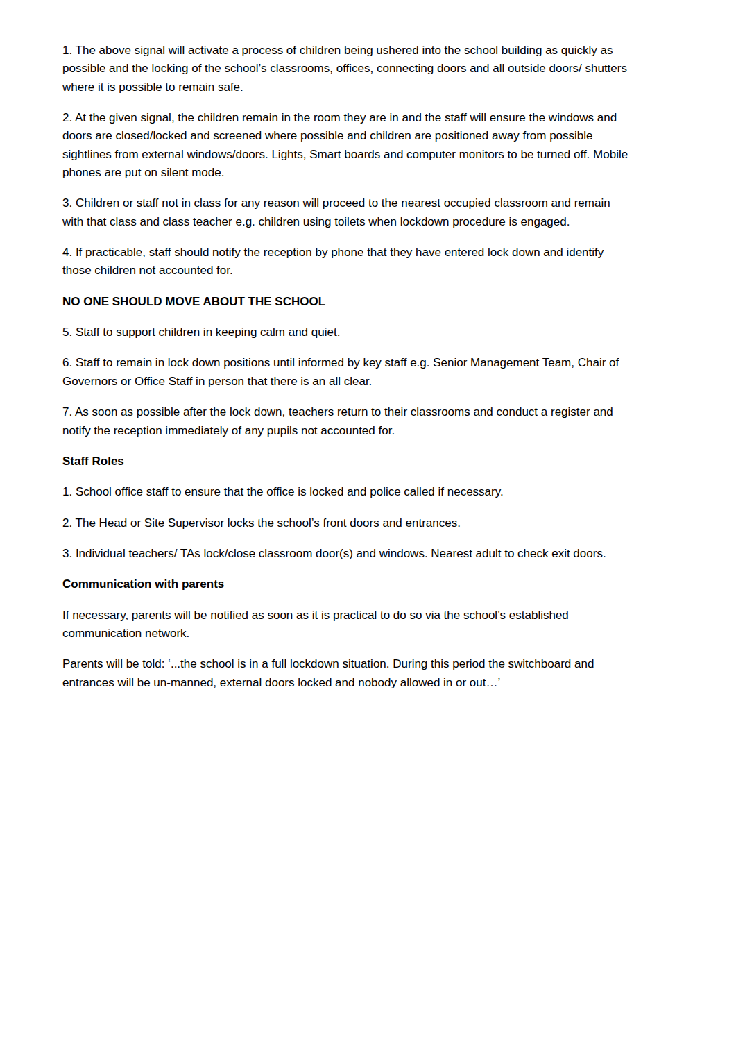1. The above signal will activate a process of children being ushered into the school building as quickly as possible and the locking of the school’s classrooms, offices, connecting doors and all outside doors/ shutters where it is possible to remain safe.
2. At the given signal, the children remain in the room they are in and the staff will ensure the windows and doors are closed/locked and screened where possible and children are positioned away from possible sightlines from external windows/doors. Lights, Smart boards and computer monitors to be turned off. Mobile phones are put on silent mode.
3. Children or staff not in class for any reason will proceed to the nearest occupied classroom and remain with that class and class teacher e.g. children using toilets when lockdown procedure is engaged.
4. If practicable, staff should notify the reception by phone that they have entered lock down and identify those children not accounted for.
NO ONE SHOULD MOVE ABOUT THE SCHOOL
5. Staff to support children in keeping calm and quiet.
6. Staff to remain in lock down positions until informed by key staff e.g. Senior Management Team, Chair of Governors or Office Staff in person that there is an all clear.
7. As soon as possible after the lock down, teachers return to their classrooms and conduct a register and notify the reception immediately of any pupils not accounted for.
Staff Roles
1. School office staff to ensure that the office is locked and police called if necessary.
2. The Head or Site Supervisor locks the school’s front doors and entrances.
3. Individual teachers/ TAs lock/close classroom door(s) and windows. Nearest adult to check exit doors.
Communication with parents
If necessary, parents will be notified as soon as it is practical to do so via the school’s established communication network.
Parents will be told: ‘...the school is in a full lockdown situation. During this period the switchboard and entrances will be un-manned, external doors locked and nobody allowed in or out…’